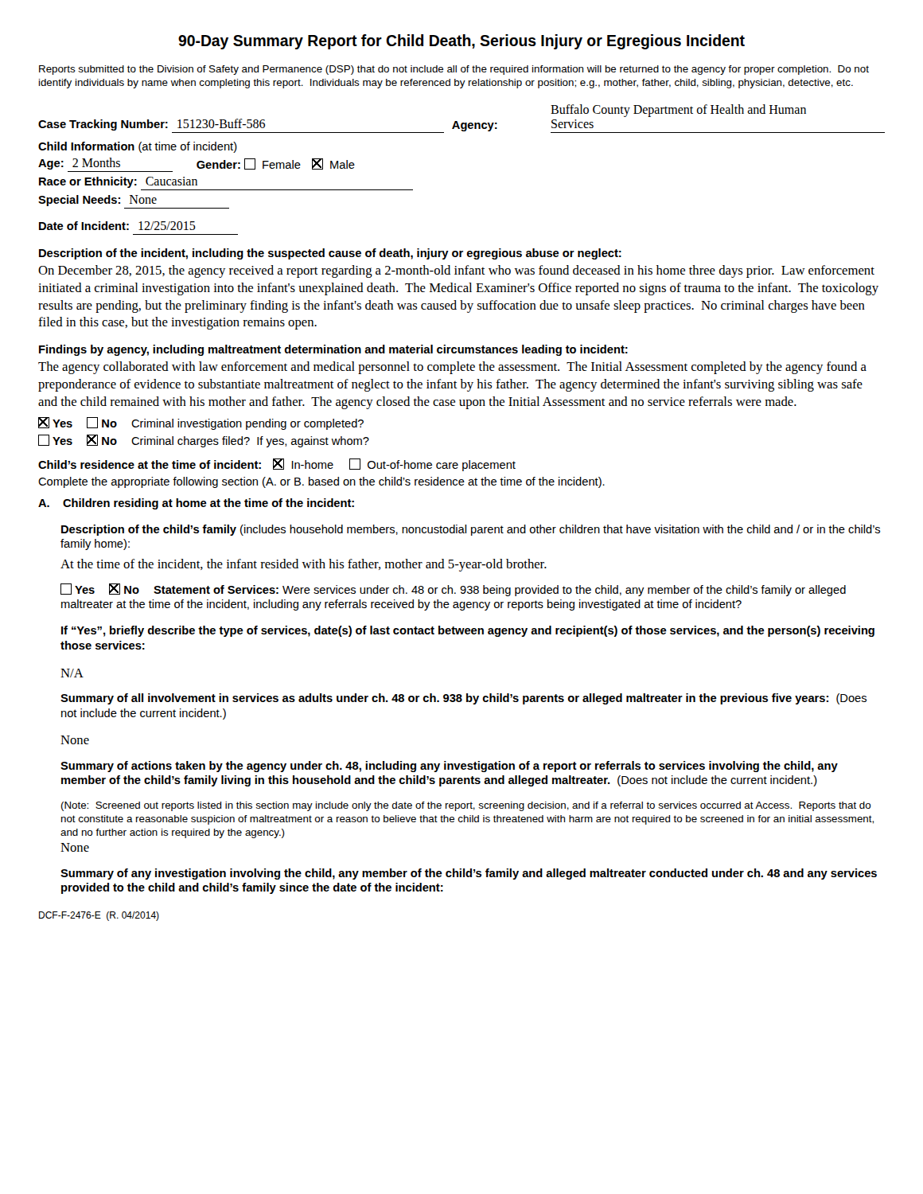90-Day Summary Report for Child Death, Serious Injury or Egregious Incident
Reports submitted to the Division of Safety and Permanence (DSP) that do not include all of the required information will be returned to the agency for proper completion. Do not identify individuals by name when completing this report. Individuals may be referenced by relationship or position; e.g., mother, father, child, sibling, physician, detective, etc.
Case Tracking Number: 151230-Buff-586
Agency:
Buffalo County Department of Health and Human
Services
Child Information (at time of incident)
Age: 2 Months
Gender: Female Male
Race or Ethnicity: Caucasian
Special Needs: None
Date of Incident: 12/25/2015
Description of the incident, including the suspected cause of death, injury or egregious abuse or neglect:
On December 28, 2015, the agency received a report regarding a 2-month-old infant who was found deceased in his home three days prior. Law enforcement initiated a criminal investigation into the infant's unexplained death. The Medical Examiner's Office reported no signs of trauma to the infant. The toxicology results are pending, but the preliminary finding is the infant's death was caused by suffocation due to unsafe sleep practices. No criminal charges have been filed in this case, but the investigation remains open.
Findings by agency, including maltreatment determination and material circumstances leading to incident:
The agency collaborated with law enforcement and medical personnel to complete the assessment. The Initial Assessment completed by the agency found a preponderance of evidence to substantiate maltreatment of neglect to the infant by his father. The agency determined the infant's surviving sibling was safe and the child remained with his mother and father. The agency closed the case upon the Initial Assessment and no service referrals were made.
Yes No Criminal investigation pending or completed?
Yes No Criminal charges filed? If yes, against whom?
Child’s residence at the time of incident: In-home Out-of-home care placement
Complete the appropriate following section (A. or B. based on the child’s residence at the time of the incident).
A. Children residing at home at the time of the incident:
Description of the child’s family (includes household members, noncustodial parent and other children that have visitation with the child and / or in the child’s family home):
At the time of the incident, the infant resided with his father, mother and 5-year-old brother.
Yes No Statement of Services: Were services under ch. 48 or ch. 938 being provided to the child, any member of the child’s family or alleged maltreater at the time of the incident, including any referrals received by the agency or reports being investigated at time of incident?
If “Yes”, briefly describe the type of services, date(s) of last contact between agency and recipient(s) of those services, and the person(s) receiving those services:
N/A
Summary of all involvement in services as adults under ch. 48 or ch. 938 by child’s parents or alleged maltreater in the previous five years: (Does not include the current incident.)
None
Summary of actions taken by the agency under ch. 48, including any investigation of a report or referrals to services involving the child, any member of the child’s family living in this household and the child’s parents and alleged maltreater. (Does not include the current incident.)
(Note: Screened out reports listed in this section may include only the date of the report, screening decision, and if a referral to services occurred at Access. Reports that do not constitute a reasonable suspicion of maltreatment or a reason to believe that the child is threatened with harm are not required to be screened in for an initial assessment, and no further action is required by the agency.)
None
Summary of any investigation involving the child, any member of the child’s family and alleged maltreater conducted under ch. 48 and any services provided to the child and child’s family since the date of the incident:
DCF-F-2476-E (R. 04/2014)